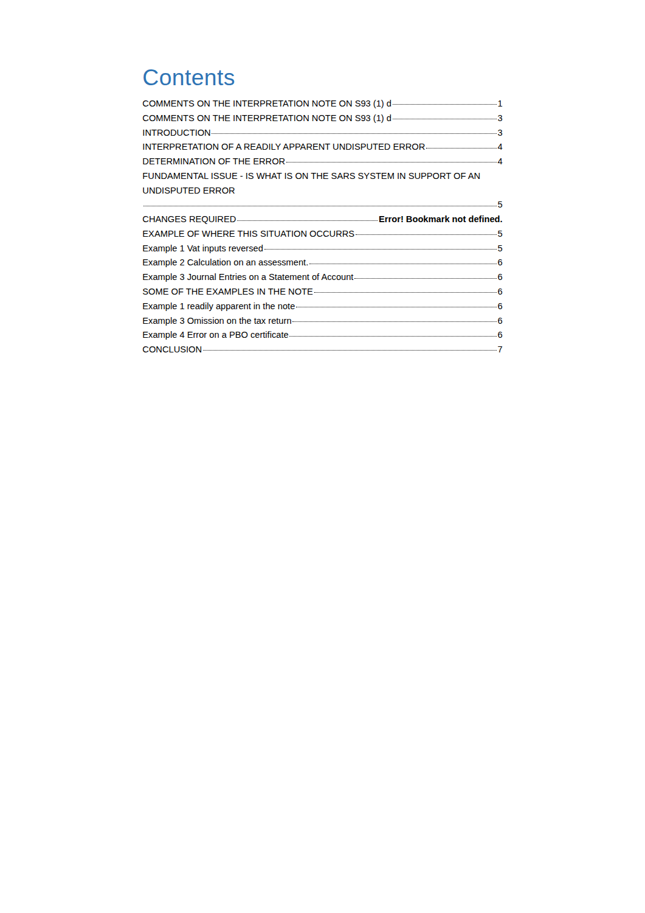Contents
COMMENTS ON THE INTERPRETATION NOTE ON S93 (1) d 1
COMMENTS ON THE INTERPRETATION NOTE ON S93 (1) d 3
INTRODUCTION 3
INTERPRETATION OF A READILY APPARENT UNDISPUTED ERROR 4
DETERMINATION OF THE ERROR 4
FUNDAMENTAL ISSUE - IS WHAT IS ON THE SARS SYSTEM IN SUPPORT OF AN UNDISPUTED ERROR 5
CHANGES REQUIRED Error! Bookmark not defined.
EXAMPLE OF WHERE THIS SITUATION OCCURRS 5
Example 1 Vat inputs reversed 5
Example 2 Calculation on an assessment. 6
Example 3 Journal Entries on a Statement of Account 6
SOME OF THE EXAMPLES IN THE NOTE 6
Example 1 readily apparent in the note 6
Example 3 Omission on the tax return 6
Example 4 Error on a PBO certificate 6
CONCLUSION 7